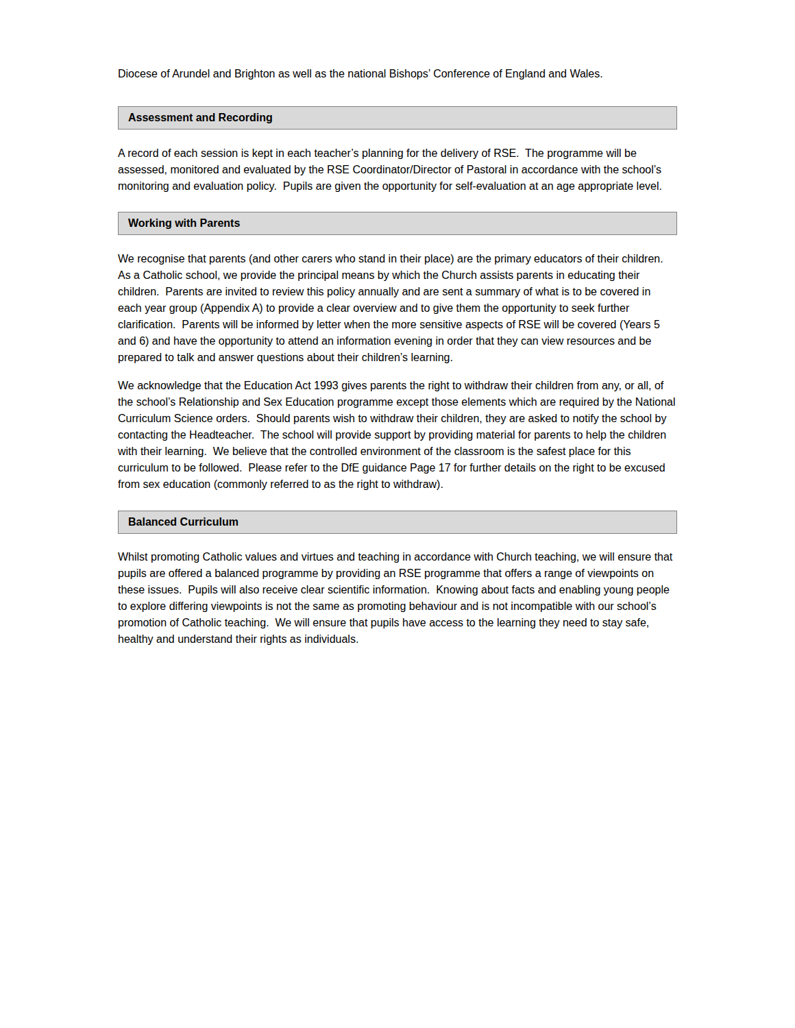Diocese of Arundel and Brighton as well as the national Bishops’ Conference of England and Wales.
Assessment and Recording
A record of each session is kept in each teacher’s planning for the delivery of RSE. The programme will be assessed, monitored and evaluated by the RSE Coordinator/Director of Pastoral in accordance with the school’s monitoring and evaluation policy. Pupils are given the opportunity for self-evaluation at an age appropriate level.
Working with Parents
We recognise that parents (and other carers who stand in their place) are the primary educators of their children. As a Catholic school, we provide the principal means by which the Church assists parents in educating their children. Parents are invited to review this policy annually and are sent a summary of what is to be covered in each year group (Appendix A) to provide a clear overview and to give them the opportunity to seek further clarification. Parents will be informed by letter when the more sensitive aspects of RSE will be covered (Years 5 and 6) and have the opportunity to attend an information evening in order that they can view resources and be prepared to talk and answer questions about their children’s learning.
We acknowledge that the Education Act 1993 gives parents the right to withdraw their children from any, or all, of the school’s Relationship and Sex Education programme except those elements which are required by the National Curriculum Science orders. Should parents wish to withdraw their children, they are asked to notify the school by contacting the Headteacher. The school will provide support by providing material for parents to help the children with their learning. We believe that the controlled environment of the classroom is the safest place for this curriculum to be followed. Please refer to the DfE guidance Page 17 for further details on the right to be excused from sex education (commonly referred to as the right to withdraw).
Balanced Curriculum
Whilst promoting Catholic values and virtues and teaching in accordance with Church teaching, we will ensure that pupils are offered a balanced programme by providing an RSE programme that offers a range of viewpoints on these issues. Pupils will also receive clear scientific information. Knowing about facts and enabling young people to explore differing viewpoints is not the same as promoting behaviour and is not incompatible with our school’s promotion of Catholic teaching. We will ensure that pupils have access to the learning they need to stay safe, healthy and understand their rights as individuals.